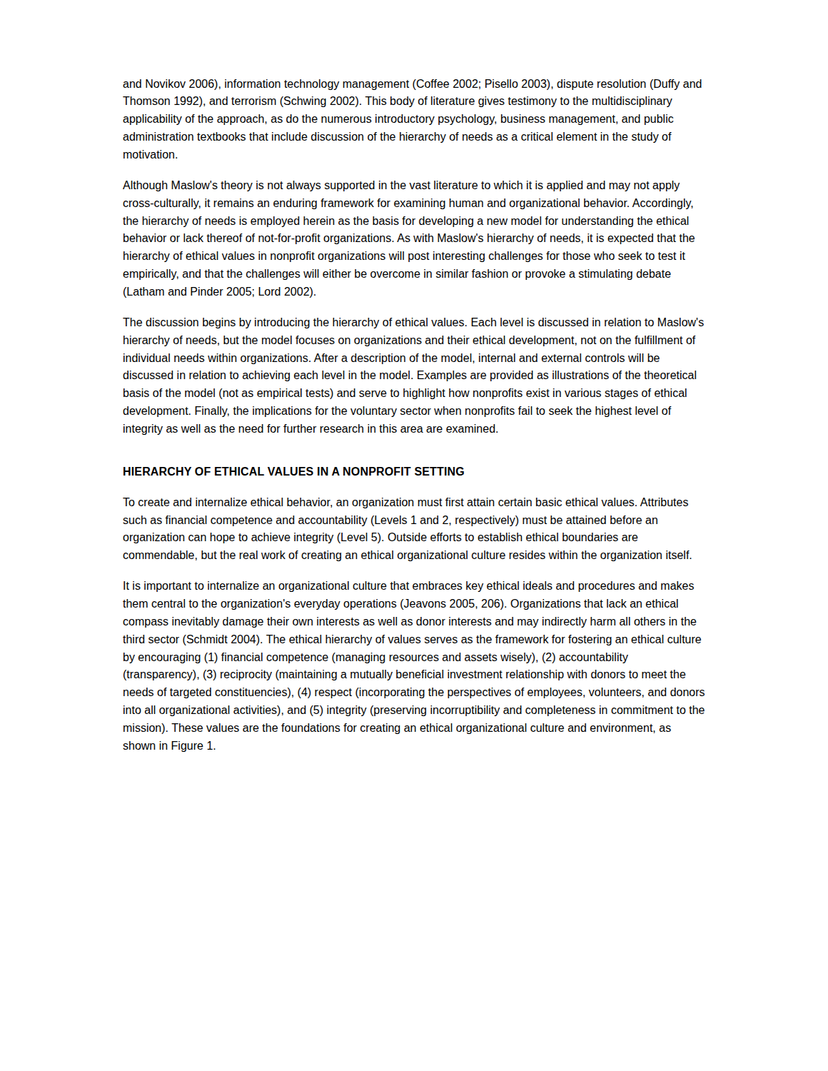and Novikov 2006), information technology management (Coffee 2002; Pisello 2003), dispute resolution (Duffy and Thomson 1992), and terrorism (Schwing 2002). This body of literature gives testimony to the multidisciplinary applicability of the approach, as do the numerous introductory psychology, business management, and public administration textbooks that include discussion of the hierarchy of needs as a critical element in the study of motivation.
Although Maslow's theory is not always supported in the vast literature to which it is applied and may not apply cross-culturally, it remains an enduring framework for examining human and organizational behavior. Accordingly, the hierarchy of needs is employed herein as the basis for developing a new model for understanding the ethical behavior or lack thereof of not-for-profit organizations. As with Maslow's hierarchy of needs, it is expected that the hierarchy of ethical values in nonprofit organizations will post interesting challenges for those who seek to test it empirically, and that the challenges will either be overcome in similar fashion or provoke a stimulating debate (Latham and Pinder 2005; Lord 2002).
The discussion begins by introducing the hierarchy of ethical values. Each level is discussed in relation to Maslow's hierarchy of needs, but the model focuses on organizations and their ethical development, not on the fulfillment of individual needs within organizations. After a description of the model, internal and external controls will be discussed in relation to achieving each level in the model. Examples are provided as illustrations of the theoretical basis of the model (not as empirical tests) and serve to highlight how nonprofits exist in various stages of ethical development. Finally, the implications for the voluntary sector when nonprofits fail to seek the highest level of integrity as well as the need for further research in this area are examined.
Hierarchy of Ethical Values in a Nonprofit Setting
To create and internalize ethical behavior, an organization must first attain certain basic ethical values. Attributes such as financial competence and accountability (Levels 1 and 2, respectively) must be attained before an organization can hope to achieve integrity (Level 5). Outside efforts to establish ethical boundaries are commendable, but the real work of creating an ethical organizational culture resides within the organization itself.
It is important to internalize an organizational culture that embraces key ethical ideals and procedures and makes them central to the organization's everyday operations (Jeavons 2005, 206). Organizations that lack an ethical compass inevitably damage their own interests as well as donor interests and may indirectly harm all others in the third sector (Schmidt 2004). The ethical hierarchy of values serves as the framework for fostering an ethical culture by encouraging (1) financial competence (managing resources and assets wisely), (2) accountability (transparency), (3) reciprocity (maintaining a mutually beneficial investment relationship with donors to meet the needs of targeted constituencies), (4) respect (incorporating the perspectives of employees, volunteers, and donors into all organizational activities), and (5) integrity (preserving incorruptibility and completeness in commitment to the mission). These values are the foundations for creating an ethical organizational culture and environment, as shown in Figure 1.